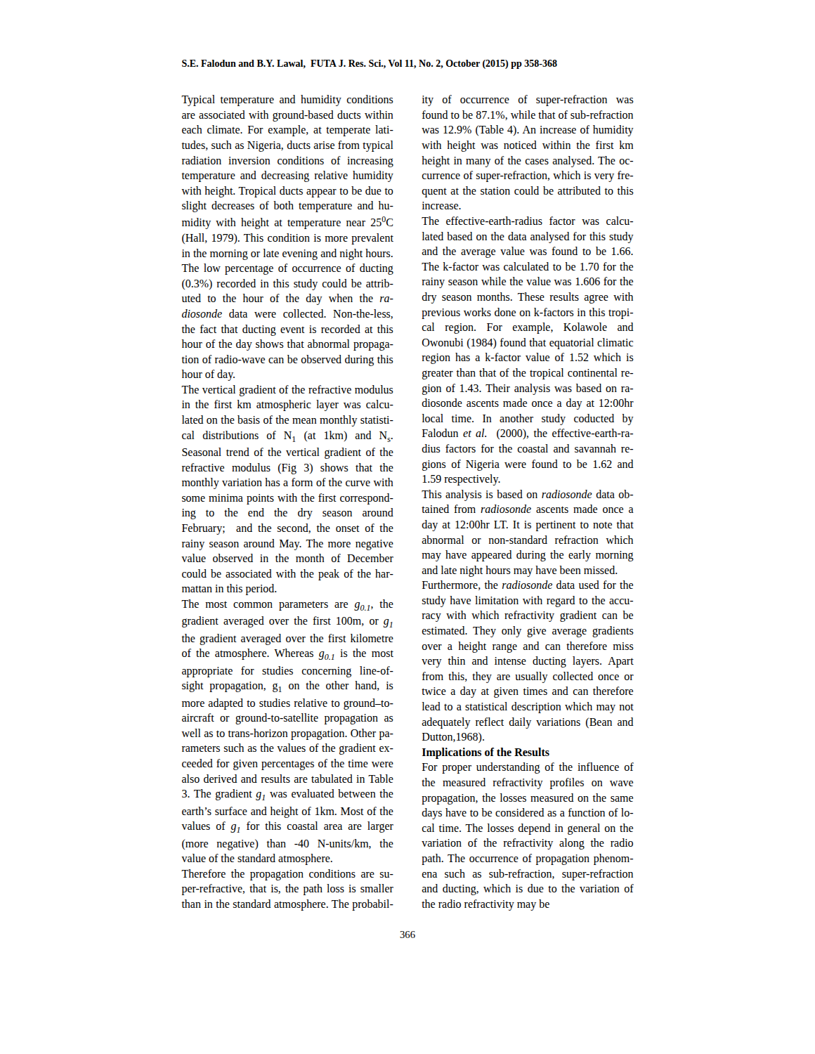S.E. Falodun and B.Y. Lawal, FUTA J. Res. Sci., Vol 11, No. 2, October (2015) pp 358-368
Typical temperature and humidity conditions are associated with ground-based ducts within each climate. For example, at temperate latitudes, such as Nigeria, ducts arise from typical radiation inversion conditions of increasing temperature and decreasing relative humidity with height. Tropical ducts appear to be due to slight decreases of both temperature and humidity with height at temperature near 250C (Hall, 1979). This condition is more prevalent in the morning or late evening and night hours. The low percentage of occurrence of ducting (0.3%) recorded in this study could be attributed to the hour of the day when the radiosonde data were collected. Non-the-less, the fact that ducting event is recorded at this hour of the day shows that abnormal propagation of radio-wave can be observed during this hour of day.
The vertical gradient of the refractive modulus in the first km atmospheric layer was calculated on the basis of the mean monthly statistical distributions of N1 (at 1km) and Ns. Seasonal trend of the vertical gradient of the refractive modulus (Fig 3) shows that the monthly variation has a form of the curve with some minima points with the first corresponding to the end the dry season around February; and the second, the onset of the rainy season around May. The more negative value observed in the month of December could be associated with the peak of the harmattan in this period.
The most common parameters are g0.1, the gradient averaged over the first 100m, or g1 the gradient averaged over the first kilometre of the atmosphere. Whereas g0.1 is the most appropriate for studies concerning line-of-sight propagation, g1 on the other hand, is more adapted to studies relative to ground–to-aircraft or ground-to-satellite propagation as well as to trans-horizon propagation. Other parameters such as the values of the gradient exceeded for given percentages of the time were also derived and results are tabulated in Table 3. The gradient g1 was evaluated between the earth’s surface and height of 1km. Most of the values of g1 for this coastal area are larger (more negative) than -40 N-units/km, the value of the standard atmosphere.
Therefore the propagation conditions are super-refractive, that is, the path loss is smaller than in the standard atmosphere. The probability of occurrence of super-refraction was found to be 87.1%, while that of sub-refraction was 12.9% (Table 4). An increase of humidity with height was noticed within the first km height in many of the cases analysed. The occurrence of super-refraction, which is very frequent at the station could be attributed to this increase.
The effective-earth-radius factor was calculated based on the data analysed for this study and the average value was found to be 1.66. The k-factor was calculated to be 1.70 for the rainy season while the value was 1.606 for the dry season months. These results agree with previous works done on k-factors in this tropical region. For example, Kolawole and Owonubi (1984) found that equatorial climatic region has a k-factor value of 1.52 which is greater than that of the tropical continental region of 1.43. Their analysis was based on radiosonde ascents made once a day at 12:00hr local time. In another study coducted by Falodun et al. (2000), the effective-earth-radius factors for the coastal and savannah regions of Nigeria were found to be 1.62 and 1.59 respectively.
This analysis is based on radiosonde data obtained from radiosonde ascents made once a day at 12:00hr LT. It is pertinent to note that abnormal or non-standard refraction which may have appeared during the early morning and late night hours may have been missed.
Furthermore, the radiosonde data used for the study have limitation with regard to the accuracy with which refractivity gradient can be estimated. They only give average gradients over a height range and can therefore miss very thin and intense ducting layers. Apart from this, they are usually collected once or twice a day at given times and can therefore lead to a statistical description which may not adequately reflect daily variations (Bean and Dutton,1968).
Implications of the Results
For proper understanding of the influence of the measured refractivity profiles on wave propagation, the losses measured on the same days have to be considered as a function of local time. The losses depend in general on the variation of the refractivity along the radio path. The occurrence of propagation phenomena such as sub-refraction, super-refraction and ducting, which is due to the variation of the radio refractivity may be
366